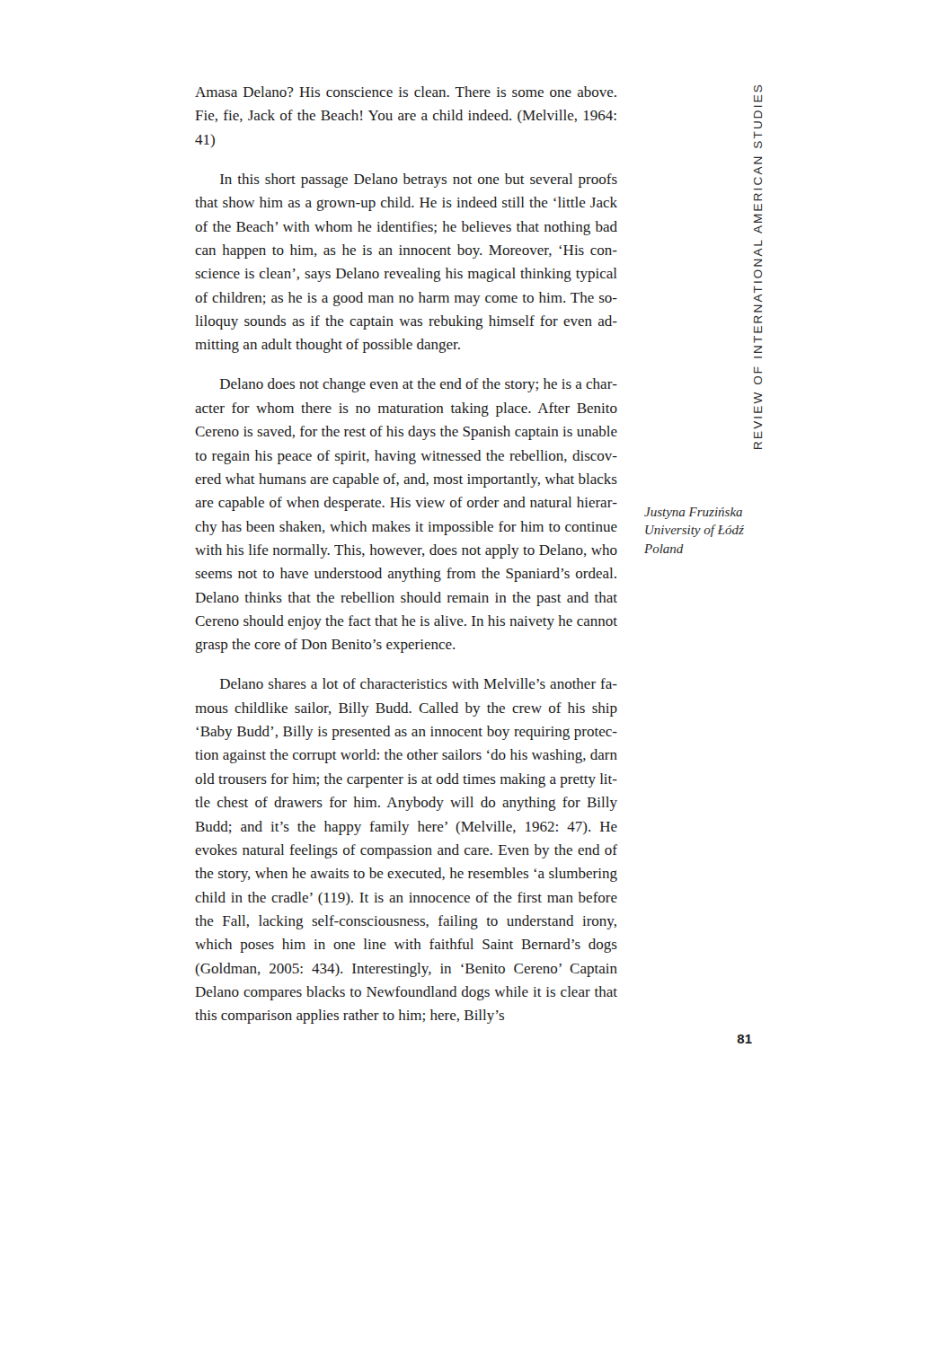Review of International American Studies
Justyna Fruzińska
University of Łódź
Poland
Amasa Delano? His conscience is clean. There is some one above. Fie, fie, Jack of the Beach! You are a child indeed. (Melville, 1964: 41)
In this short passage Delano betrays not one but several proofs that show him as a grown-up child. He is indeed still the ‘little Jack of the Beach’ with whom he identifies; he believes that nothing bad can happen to him, as he is an innocent boy. Moreover, ‘His conscience is clean’, says Delano revealing his magical thinking typical of children; as he is a good man no harm may come to him. The soliloquy sounds as if the captain was rebuking himself for even admitting an adult thought of possible danger.
Delano does not change even at the end of the story; he is a character for whom there is no maturation taking place. After Benito Cereno is saved, for the rest of his days the Spanish captain is unable to regain his peace of spirit, having witnessed the rebellion, discovered what humans are capable of, and, most importantly, what blacks are capable of when desperate. His view of order and natural hierarchy has been shaken, which makes it impossible for him to continue with his life normally. This, however, does not apply to Delano, who seems not to have understood anything from the Spaniard’s ordeal. Delano thinks that the rebellion should remain in the past and that Cereno should enjoy the fact that he is alive. In his naivety he cannot grasp the core of Don Benito’s experience.
Delano shares a lot of characteristics with Melville’s another famous childlike sailor, Billy Budd. Called by the crew of his ship ‘Baby Budd’, Billy is presented as an innocent boy requiring protection against the corrupt world: the other sailors ‘do his washing, darn old trousers for him; the carpenter is at odd times making a pretty little chest of drawers for him. Anybody will do anything for Billy Budd; and it’s the happy family here’ (Melville, 1962: 47). He evokes natural feelings of compassion and care. Even by the end of the story, when he awaits to be executed, he resembles ‘a slumbering child in the cradle’ (119). It is an innocence of the first man before the Fall, lacking self-consciousness, failing to understand irony, which poses him in one line with faithful Saint Bernard’s dogs (Goldman, 2005: 434). Interestingly, in ‘Benito Cereno’ Captain Delano compares blacks to Newfoundland dogs while it is clear that this comparison applies rather to him; here, Billy’s
81